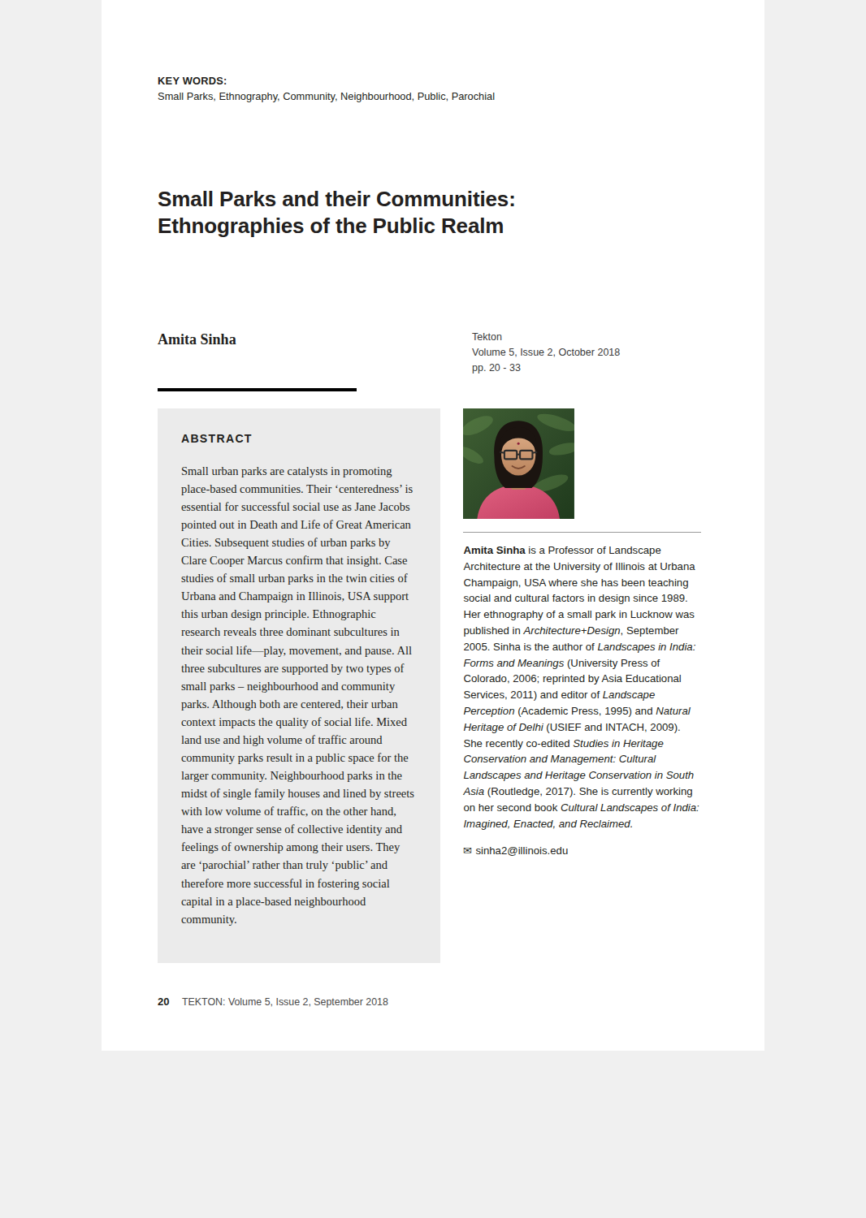KEY WORDS:
Small Parks, Ethnography, Community, Neighbourhood, Public, Parochial
Small Parks and their Communities:
Ethnographies of the Public Realm
Amita Sinha
Tekton
Volume 5, Issue 2, October 2018
pp. 20 - 33
ABSTRACT
Small urban parks are catalysts in promoting place-based communities. Their ‘centeredness’ is essential for successful social use as Jane Jacobs pointed out in Death and Life of Great American Cities. Subsequent studies of urban parks by Clare Cooper Marcus confirm that insight. Case studies of small urban parks in the twin cities of Urbana and Champaign in Illinois, USA support this urban design principle. Ethnographic research reveals three dominant subcultures in their social life—play, movement, and pause. All three subcultures are supported by two types of small parks – neighbourhood and community parks. Although both are centered, their urban context impacts the quality of social life. Mixed land use and high volume of traffic around community parks result in a public space for the larger community. Neighbourhood parks in the midst of single family houses and lined by streets with low volume of traffic, on the other hand, have a stronger sense of collective identity and feelings of ownership among their users. They are ‘parochial’ rather than truly ‘public’ and therefore more successful in fostering social capital in a place-based neighbourhood community.
Amita Sinha is a Professor of Landscape Architecture at the University of Illinois at Urbana Champaign, USA where she has been teaching social and cultural factors in design since 1989. Her ethnography of a small park in Lucknow was published in Architecture+Design, September 2005. Sinha is the author of Landscapes in India: Forms and Meanings (University Press of Colorado, 2006; reprinted by Asia Educational Services, 2011) and editor of Landscape Perception (Academic Press, 1995) and Natural Heritage of Delhi (USIEF and INTACH, 2009). She recently co-edited Studies in Heritage Conservation and Management: Cultural Landscapes and Heritage Conservation in South Asia (Routledge, 2017). She is currently working on her second book Cultural Landscapes of India: Imagined, Enacted, and Reclaimed.
✉sinha2@illinois.edu
20 TEKTON: Volume 5, Issue 2, September 2018